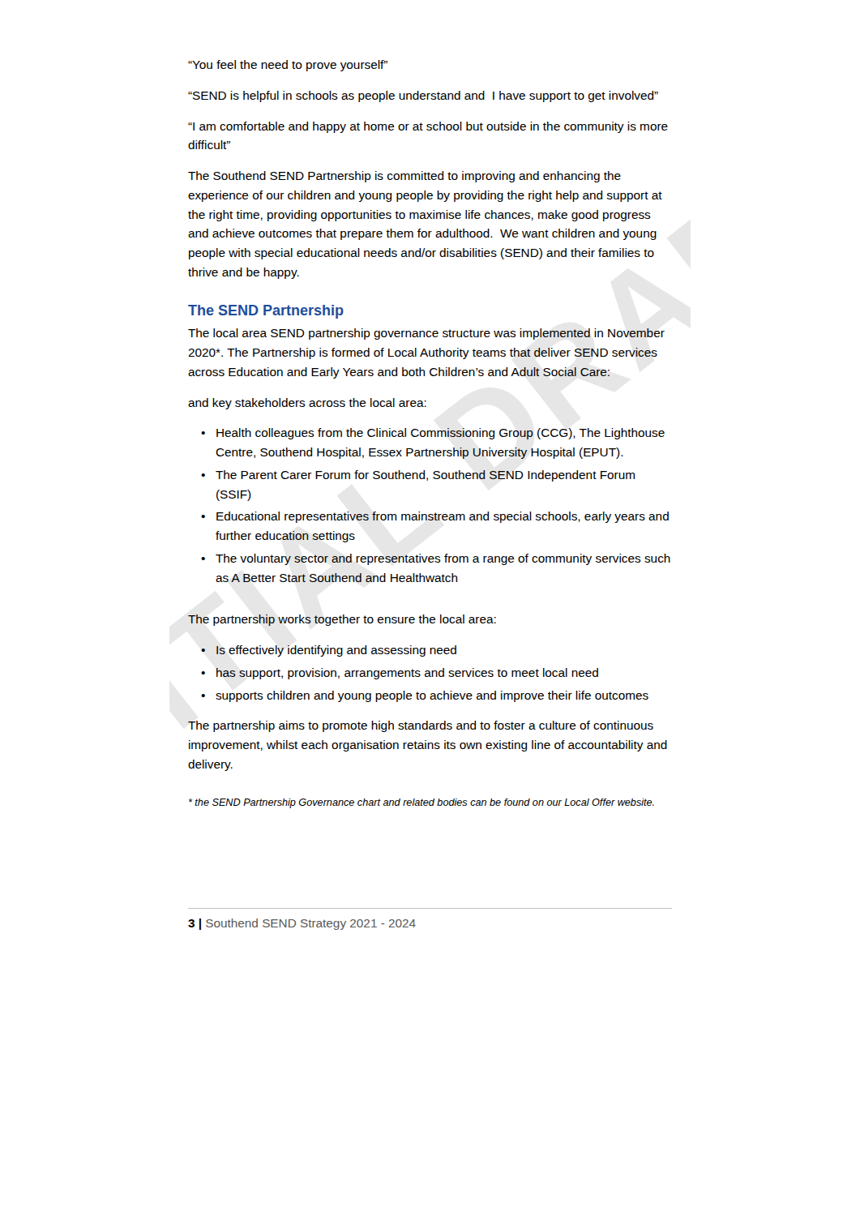INITIAL DRAFT
“You feel the need to prove yourself”
“SEND is helpful in schools as people understand and I have support to get involved”
“I am comfortable and happy at home or at school but outside in the community is more difficult”
The Southend SEND Partnership is committed to improving and enhancing the experience of our children and young people by providing the right help and support at the right time, providing opportunities to maximise life chances, make good progress and achieve outcomes that prepare them for adulthood. We want children and young people with special educational needs and/or disabilities (SEND) and their families to thrive and be happy.
The SEND Partnership
The local area SEND partnership governance structure was implemented in November 2020*. The Partnership is formed of Local Authority teams that deliver SEND services across Education and Early Years and both Children’s and Adult Social Care:
and key stakeholders across the local area:
Health colleagues from the Clinical Commissioning Group (CCG), The Lighthouse Centre, Southend Hospital, Essex Partnership University Hospital (EPUT).
The Parent Carer Forum for Southend, Southend SEND Independent Forum (SSIF)
Educational representatives from mainstream and special schools, early years and further education settings
The voluntary sector and representatives from a range of community services such as A Better Start Southend and Healthwatch
The partnership works together to ensure the local area:
Is effectively identifying and assessing need
has support, provision, arrangements and services to meet local need
supports children and young people to achieve and improve their life outcomes
The partnership aims to promote high standards and to foster a culture of continuous improvement, whilst each organisation retains its own existing line of accountability and delivery.
* the SEND Partnership Governance chart and related bodies can be found on our Local Offer website.
3 | Southend SEND Strategy 2021 - 2024